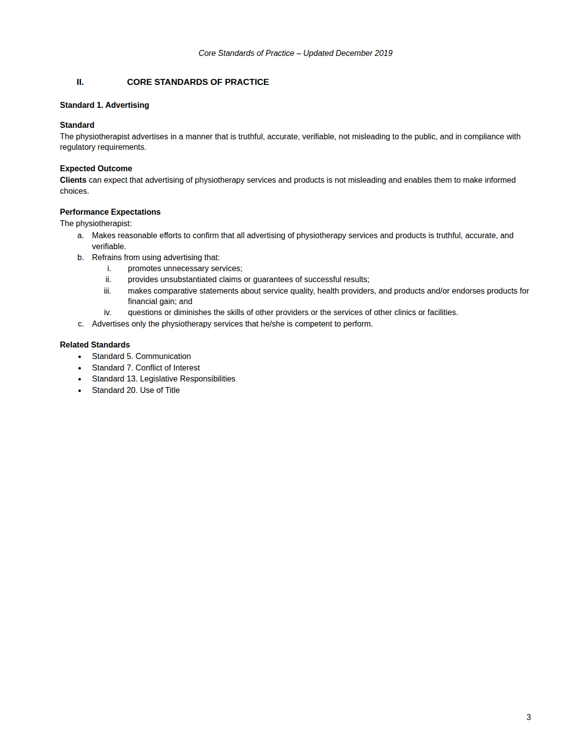Core Standards of Practice – Updated December 2019
II. CORE STANDARDS OF PRACTICE
Standard 1. Advertising
Standard
The physiotherapist advertises in a manner that is truthful, accurate, verifiable, not misleading to the public, and in compliance with regulatory requirements.
Expected Outcome
Clients can expect that advertising of physiotherapy services and products is not misleading and enables them to make informed choices.
Performance Expectations
The physiotherapist:
Makes reasonable efforts to confirm that all advertising of physiotherapy services and products is truthful, accurate, and verifiable.
Refrains from using advertising that:
promotes unnecessary services;
provides unsubstantiated claims or guarantees of successful results;
makes comparative statements about service quality, health providers, and products and/or endorses products for financial gain; and
questions or diminishes the skills of other providers or the services of other clinics or facilities.
Advertises only the physiotherapy services that he/she is competent to perform.
Related Standards
Standard 5. Communication
Standard 7. Conflict of Interest
Standard 13. Legislative Responsibilities
Standard 20. Use of Title
3